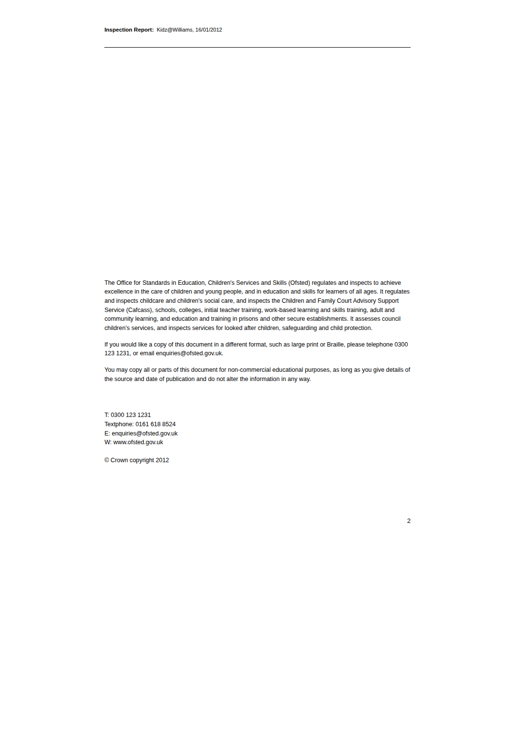Inspection Report: Kidz@Williams, 16/01/2012
The Office for Standards in Education, Children's Services and Skills (Ofsted) regulates and inspects to achieve excellence in the care of children and young people, and in education and skills for learners of all ages. It regulates and inspects childcare and children's social care, and inspects the Children and Family Court Advisory Support Service (Cafcass), schools, colleges, initial teacher training, work-based learning and skills training, adult and community learning, and education and training in prisons and other secure establishments. It assesses council children’s services, and inspects services for looked after children, safeguarding and child protection.
If you would like a copy of this document in a different format, such as large print or Braille, please telephone 0300 123 1231, or email enquiries@ofsted.gov.uk.
You may copy all or parts of this document for non-commercial educational purposes, as long as you give details of the source and date of publication and do not alter the information in any way.
T: 0300 123 1231
Textphone: 0161 618 8524
E: enquiries@ofsted.gov.uk
W: www.ofsted.gov.uk
© Crown copyright 2012
2